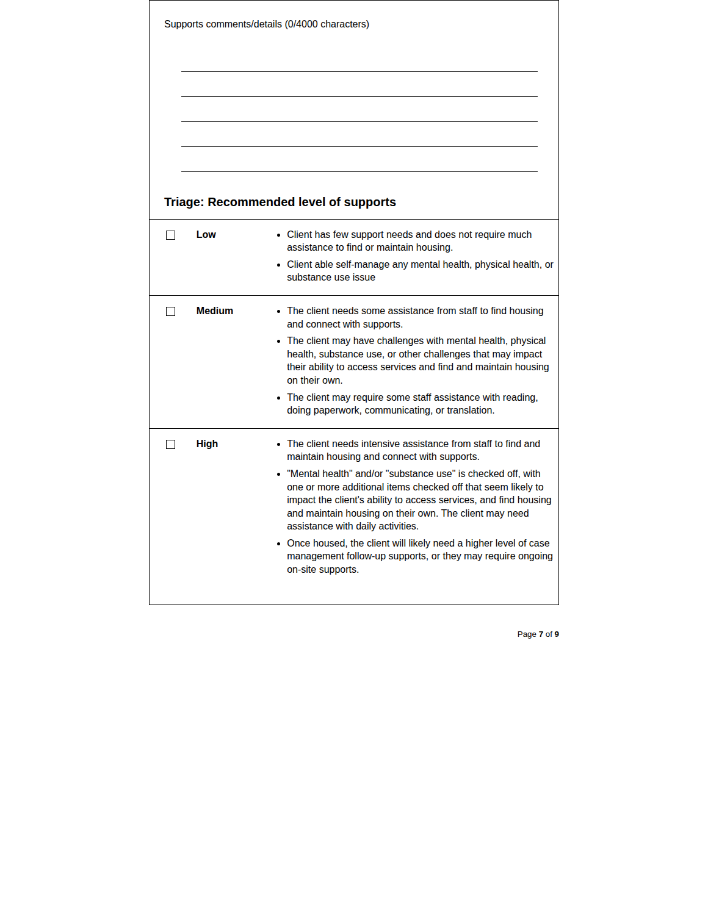Supports comments/details (0/4000 characters)
Triage: Recommended level of supports
| | Low | Client has few support needs and does not require much assistance to find or maintain housing. Client able self-manage any mental health, physical health, or substance use issue |
| | Medium | The client needs some assistance from staff to find housing and connect with supports. The client may have challenges with mental health, physical health, substance use, or other challenges that may impact their ability to access services and find and maintain housing on their own. The client may require some staff assistance with reading, doing paperwork, communicating, or translation. |
| | High | The client needs intensive assistance from staff to find and maintain housing and connect with supports. "Mental health" and/or "substance use" is checked off, with one or more additional items checked off that seem likely to impact the client's ability to access services, and find housing and maintain housing on their own. The client may need assistance with daily activities. Once housed, the client will likely need a higher level of case management follow-up supports, or they may require ongoing on-site supports. |
Page 7 of 9